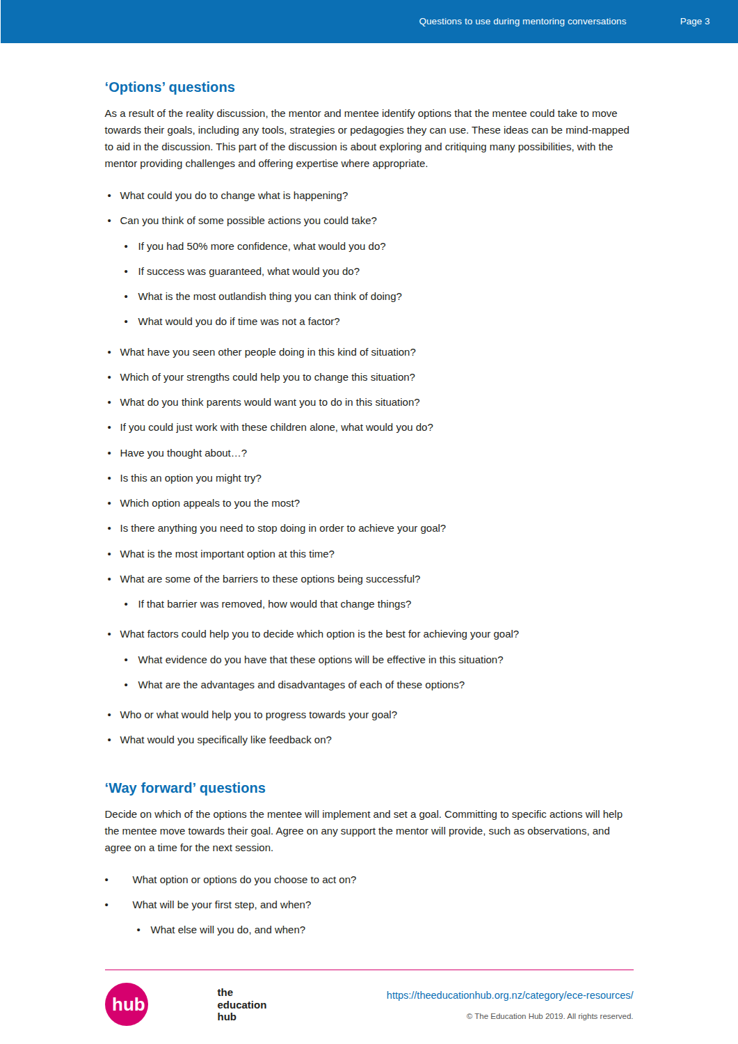Questions to use during mentoring conversations
Page 3
‘Options’ questions
As a result of the reality discussion, the mentor and mentee identify options that the mentee could take to move towards their goals, including any tools, strategies or pedagogies they can use. These ideas can be mind-mapped to aid in the discussion. This part of the discussion is about exploring and critiquing many possibilities, with the mentor providing challenges and offering expertise where appropriate.
What could you do to change what is happening?
Can you think of some possible actions you could take?
If you had 50% more confidence, what would you do?
If success was guaranteed, what would you do?
What is the most outlandish thing you can think of doing?
What would you do if time was not a factor?
What have you seen other people doing in this kind of situation?
Which of your strengths could help you to change this situation?
What do you think parents would want you to do in this situation?
If you could just work with these children alone, what would you do?
Have you thought about…?
Is this an option you might try?
Which option appeals to you the most?
Is there anything you need to stop doing in order to achieve your goal?
What is the most important option at this time?
What are some of the barriers to these options being successful?
If that barrier was removed, how would that change things?
What factors could help you to decide which option is the best for achieving your goal?
What evidence do you have that these options will be effective in this situation?
What are the advantages and disadvantages of each of these options?
Who or what would help you to progress towards your goal?
What would you specifically like feedback on?
‘Way forward’ questions
Decide on which of the options the mentee will implement and set a goal. Committing to specific actions will help the mentee move towards their goal. Agree on any support the mentor will provide, such as observations, and agree on a time for the next session.
What option or options do you choose to act on?
What will be your first step, and when?
What else will you do, and when?
hub
the education hub
https://theeducationhub.org.nz/category/ece-resources/
© The Education Hub 2019. All rights reserved.